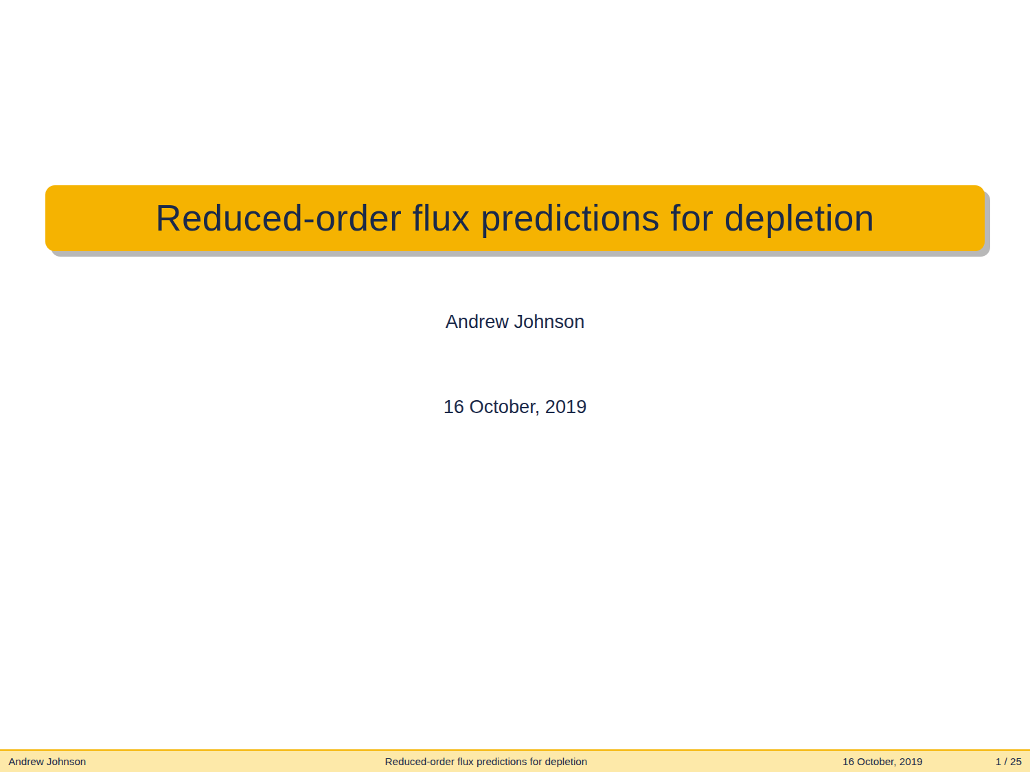Reduced-order flux predictions for depletion
Andrew Johnson
16 October, 2019
Andrew Johnson
Reduced-order flux predictions for depletion
16 October, 2019
1 / 25